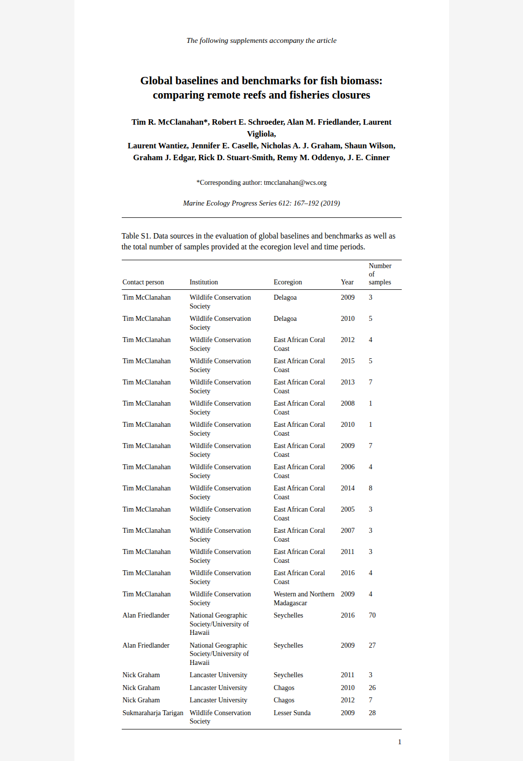The following supplements accompany the article
Global baselines and benchmarks for fish biomass: comparing remote reefs and fisheries closures
Tim R. McClanahan*, Robert E. Schroeder, Alan M. Friedlander, Laurent Vigliola,
Laurent Wantiez, Jennifer E. Caselle, Nicholas A. J. Graham, Shaun Wilson,
Graham J. Edgar, Rick D. Stuart-Smith, Remy M. Oddenyo, J. E. Cinner
*Corresponding author: tmcclanahan@wcs.org
Marine Ecology Progress Series 612: 167–192 (2019)
Table S1. Data sources in the evaluation of global baselines and benchmarks as well as the total number of samples provided at the ecoregion level and time periods.
| Contact person | Institution | Ecoregion | Year | Number of samples |
| --- | --- | --- | --- | --- |
| Tim McClanahan | Wildlife Conservation Society | Delagoa | 2009 | 3 |
| Tim McClanahan | Wildlife Conservation Society | Delagoa | 2010 | 5 |
| Tim McClanahan | Wildlife Conservation Society | East African Coral Coast | 2012 | 4 |
| Tim McClanahan | Wildlife Conservation Society | East African Coral Coast | 2015 | 5 |
| Tim McClanahan | Wildlife Conservation Society | East African Coral Coast | 2013 | 7 |
| Tim McClanahan | Wildlife Conservation Society | East African Coral Coast | 2008 | 1 |
| Tim McClanahan | Wildlife Conservation Society | East African Coral Coast | 2010 | 1 |
| Tim McClanahan | Wildlife Conservation Society | East African Coral Coast | 2009 | 7 |
| Tim McClanahan | Wildlife Conservation Society | East African Coral Coast | 2006 | 4 |
| Tim McClanahan | Wildlife Conservation Society | East African Coral Coast | 2014 | 8 |
| Tim McClanahan | Wildlife Conservation Society | East African Coral Coast | 2005 | 3 |
| Tim McClanahan | Wildlife Conservation Society | East African Coral Coast | 2007 | 3 |
| Tim McClanahan | Wildlife Conservation Society | East African Coral Coast | 2011 | 3 |
| Tim McClanahan | Wildlife Conservation Society | East African Coral Coast | 2016 | 4 |
| Tim McClanahan | Wildlife Conservation Society | Western and Northern Madagascar | 2009 | 4 |
| Alan Friedlander | National Geographic Society/University of Hawaii | Seychelles | 2016 | 70 |
| Alan Friedlander | National Geographic Society/University of Hawaii | Seychelles | 2009 | 27 |
| Nick Graham | Lancaster University | Seychelles | 2011 | 3 |
| Nick Graham | Lancaster University | Chagos | 2010 | 26 |
| Nick Graham | Lancaster University | Chagos | 2012 | 7 |
| Sukmaraharja Tarigan | Wildlife Conservation Society | Lesser Sunda | 2009 | 28 |
1